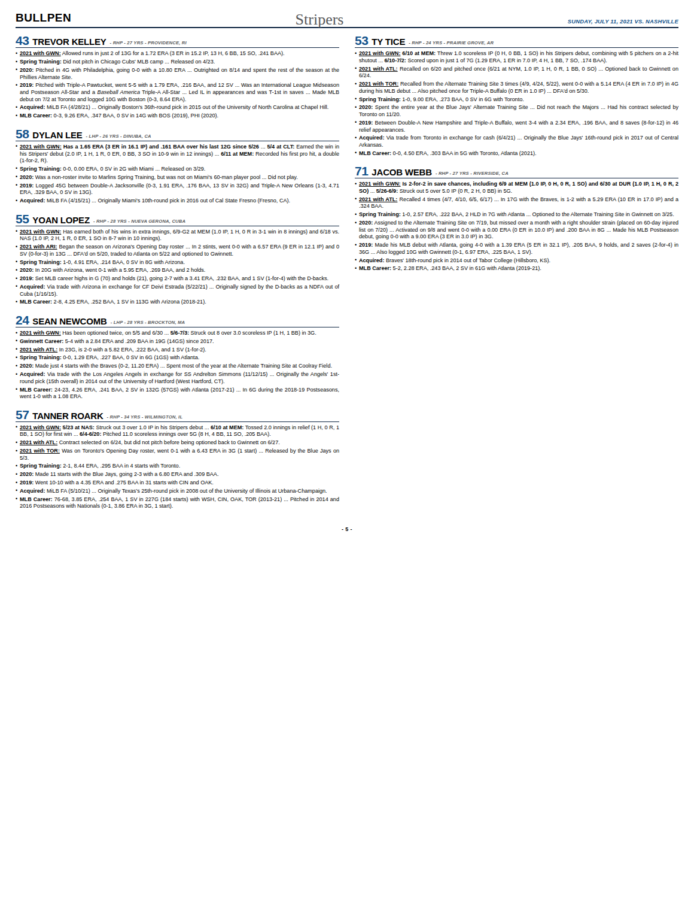BULLPEN
Stripers
SUNDAY, JULY 11, 2021 VS. NASHVILLE
43 TREVOR KELLEY - RHP - 27 YRS - PROVIDENCE, RI
2021 with GWN: Allowed runs in just 2 of 13G for a 1.72 ERA (3 ER in 15.2 IP, 13 H, 6 BB, 15 SO, .241 BAA).
Spring Training: Did not pitch in Chicago Cubs' MLB camp ... Released on 4/23.
2020: Pitched in 4G with Philadelphia, going 0-0 with a 10.80 ERA ... Outrighted on 8/14 and spent the rest of the season at the Phillies Alternate Site.
2019: Pitched with Triple-A Pawtucket, went 5-5 with a 1.79 ERA, .216 BAA, and 12 SV ... Was an International League Midseason and Postseason All-Star and a Baseball America Triple-A All-Star ... Led IL in appearances and was T-1st in saves ... Made MLB debut on 7/2 at Toronto and logged 10G with Boston (0-3, 8.64 ERA).
Acquired: MiLB FA (4/28/21) ... Originally Boston's 36th-round pick in 2015 out of the University of North Carolina at Chapel Hill.
MLB Career: 0-3, 9.26 ERA, .347 BAA, 0 SV in 14G with BOS (2019), PHI (2020).
58 DYLAN LEE - LHP - 26 YRS - DINUBA, CA
2021 with GWN: Has a 1.65 ERA (3 ER in 16.1 IP) and .161 BAA over his last 12G since 5/26 ... 5/4 at CLT: Earned the win in his Stripers' debut (2.0 IP, 1 H, 1 R, 0 ER, 0 BB, 3 SO in 10-9 win in 12 innings) ... 6/11 at MEM: Recorded his first pro hit, a double (1-for-2, R).
Spring Training: 0-0, 0.00 ERA, 0 SV in 2G with Miami ... Released on 3/29.
2020: Was a non-roster invite to Marlins Spring Training, but was not on Miami's 60-man player pool ... Did not play.
2019: Logged 45G between Double-A Jacksonville (0-3, 1.91 ERA, .176 BAA, 13 SV in 32G) and Triple-A New Orleans (1-3, 4.71 ERA, .329 BAA, 0 SV in 13G).
Acquired: MiLB FA (4/15/21) ... Originally Miami's 10th-round pick in 2016 out of Cal State Fresno (Fresno, CA).
55 YOAN LOPEZ - RHP - 28 YRS - NUEVA GERONA, CUBA
2021 with GWN: Has earned both of his wins in extra innings, 6/9-G2 at MEM (1.0 IP, 1 H, 0 R in 3-1 win in 8 innings) and 6/18 vs. NAS (1.0 IP, 2 H, 1 R, 0 ER, 1 SO in 8-7 win in 10 innings).
2021 with ARI: Began the season on Arizona's Opening Day roster ... In 2 stints, went 0-0 with a 6.57 ERA (9 ER in 12.1 IP) and 0 SV (0-for-3) in 13G ... DFA'd on 5/20, traded to Atlanta on 5/22 and optioned to Gwinnett.
Spring Training: 1-0, 4.91 ERA, .214 BAA, 0 SV in 8G with Arizona.
2020: In 20G with Arizona, went 0-1 with a 5.95 ERA, .269 BAA, and 2 holds.
2019: Set MLB career highs in G (70) and holds (21), going 2-7 with a 3.41 ERA, .232 BAA, and 1 SV (1-for-4) with the D-backs.
Acquired: Via trade with Arizona in exchange for CF Deivi Estrada (5/22/21) ... Originally signed by the D-backs as a NDFA out of Cuba (1/16/15).
MLB Career: 2-8, 4.25 ERA, .252 BAA, 1 SV in 113G with Arizona (2018-21).
24 SEAN NEWCOMB - LHP - 28 YRS - BROCKTON, MA
2021 with GWN: Has been optioned twice, on 5/5 and 6/30 ... 5/6-7/3: Struck out 8 over 3.0 scoreless IP (1 H, 1 BB) in 3G.
Gwinnett Career: 5-4 with a 2.84 ERA and .209 BAA in 19G (14GS) since 2017.
2021 with ATL: In 23G, is 2-0 with a 5.82 ERA, .222 BAA, and 1 SV (1-for-2).
Spring Training: 0-0, 1.29 ERA, .227 BAA, 0 SV in 6G (1GS) with Atlanta.
2020: Made just 4 starts with the Braves (0-2, 11.20 ERA) ... Spent most of the year at the Alternate Training Site at Coolray Field.
Acquired: Via trade with the Los Angeles Angels in exchange for SS Andrelton Simmons (11/12/15) ... Originally the Angels' 1st-round pick (15th overall) in 2014 out of the University of Hartford (West Hartford, CT).
MLB Career: 24-23, 4.26 ERA, .241 BAA, 2 SV in 132G (57GS) with Atlanta (2017-21) ... In 6G during the 2018-19 Postseasons, went 1-0 with a 1.08 ERA.
57 TANNER ROARK - RHP - 34 YRS - WILMINGTON, IL
2021 with GWN: 5/23 at NAS: Struck out 3 over 1.0 IP in his Stripers debut ... 6/10 at MEM: Tossed 2.0 innings in relief (1 H, 0 R, 1 BB, 1 SO) for first win ... 6/4-6/20: Pitched 11.0 scoreless innings over 5G (8 H, 4 BB, 11 SO, .205 BAA).
2021 with ATL: Contract selected on 6/24, but did not pitch before being optioned back to Gwinnett on 6/27.
2021 with TOR: Was on Toronto's Opening Day roster, went 0-1 with a 6.43 ERA in 3G (1 start) ... Released by the Blue Jays on 5/3.
Spring Training: 2-1, 8.44 ERA, .295 BAA in 4 starts with Toronto.
2020: Made 11 starts with the Blue Jays, going 2-3 with a 6.80 ERA and .309 BAA.
2019: Went 10-10 with a 4.35 ERA and .275 BAA in 31 starts with CIN and OAK.
Acquired: MiLB FA (5/10/21) ... Originally Texas's 25th-round pick in 2008 out of the University of Illinois at Urbana-Champaign.
MLB Career: 76-68, 3.85 ERA, .254 BAA, 1 SV in 227G (184 starts) with WSH, CIN, OAK, TOR (2013-21) ... Pitched in 2014 and 2016 Postseasons with Nationals (0-1, 3.86 ERA in 3G, 1 start).
53 TY TICE - RHP - 24 YRS - PRAIRIE GROVE, AR
2021 with GWN: 6/10 at MEM: Threw 1.0 scoreless IP (0 H, 0 BB, 1 SO) in his Stripers debut, combining with 5 pitchers on a 2-hit shutout ... 6/10-7/2: Scored upon in just 1 of 7G (1.29 ERA, 1 ER in 7.0 IP, 4 H, 1 BB, 7 SO, .174 BAA).
2021 with ATL: Recalled on 6/20 and pitched once (6/21 at NYM, 1.0 IP, 1 H, 0 R, 1 BB, 0 SO) ... Optioned back to Gwinnett on 6/24.
2021 with TOR: Recalled from the Alternate Training Site 3 times (4/9, 4/24, 5/22), went 0-0 with a 5.14 ERA (4 ER in 7.0 IP) in 4G during his MLB debut ... Also pitched once for Triple-A Buffalo (0 ER in 1.0 IP) ... DFA'd on 5/30.
Spring Training: 1-0, 9.00 ERA, .273 BAA, 0 SV in 6G with Toronto.
2020: Spent the entire year at the Blue Jays' Alternate Training Site ... Did not reach the Majors ... Had his contract selected by Toronto on 11/20.
2019: Between Double-A New Hampshire and Triple-A Buffalo, went 3-4 with a 2.34 ERA, .196 BAA, and 8 saves (8-for-12) in 46 relief appearances.
Acquired: Via trade from Toronto in exchange for cash (6/4/21) ... Originally the Blue Jays' 16th-round pick in 2017 out of Central Arkansas.
MLB Career: 0-0, 4.50 ERA, .303 BAA in 5G with Toronto, Atlanta (2021).
71 JACOB WEBB - RHP - 27 YRS - RIVERSIDE, CA
2021 with GWN: Is 2-for-2 in save chances, including 6/9 at MEM (1.0 IP, 0 H, 0 R, 1 SO) and 6/30 at DUR (1.0 IP, 1 H, 0 R, 2 SO) ... 5/26-6/9: Struck out 5 over 5.0 IP (0 R, 2 H, 0 BB) in 5G.
2021 with ATL: Recalled 4 times (4/7, 4/10, 6/5, 6/17) ... In 17G with the Braves, is 1-2 with a 5.29 ERA (10 ER in 17.0 IP) and a .324 BAA.
Spring Training: 1-0, 2.57 ERA, .222 BAA, 2 HLD in 7G with Atlanta ... Optioned to the Alternate Training Site in Gwinnett on 3/25.
2020: Assigned to the Alternate Training Site on 7/19, but missed over a month with a right shoulder strain (placed on 60-day injured list on 7/20) ... Activated on 9/8 and went 0-0 with a 0.00 ERA (0 ER in 10.0 IP) and .200 BAA in 8G ... Made his MLB Postseason debut, going 0-0 with a 9.00 ERA (3 ER in 3.0 IP) in 3G.
2019: Made his MLB debut with Atlanta, going 4-0 with a 1.39 ERA (5 ER in 32.1 IP), .205 BAA, 9 holds, and 2 saves (2-for-4) in 36G ... Also logged 10G with Gwinnett (0-1, 6.97 ERA, .225 BAA, 1 SV).
Acquired: Braves' 18th-round pick in 2014 out of Tabor College (Hillsboro, KS).
MLB Career: 5-2, 2.28 ERA, .243 BAA, 2 SV in 61G with Atlanta (2019-21).
- 5 -